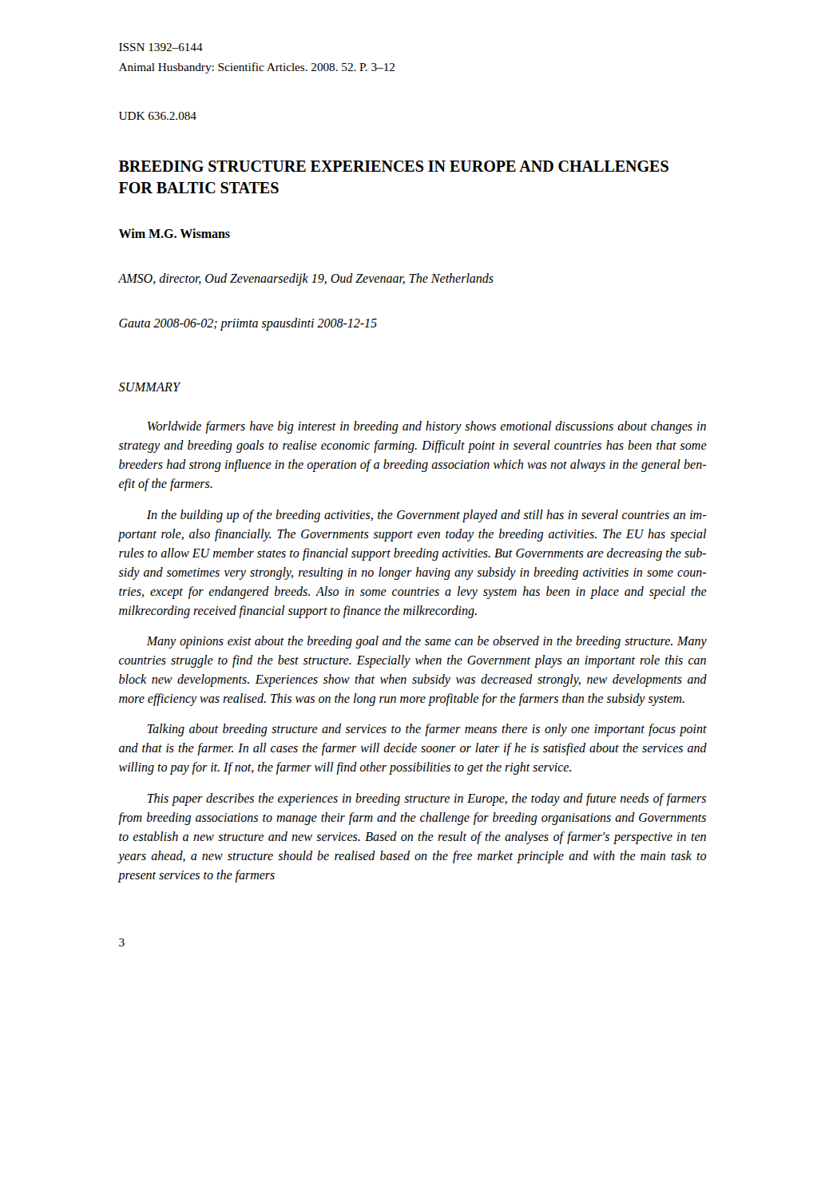ISSN 1392–6144
Animal Husbandry: Scientific Articles. 2008. 52. P. 3–12
UDK 636.2.084
Breeding structure experiences in Europe and challenges for Baltic States
Wim M.G. Wismans
AMSO, director, Oud Zevenaarsedijk 19, Oud Zevenaar, The Netherlands
Gauta 2008-06-02; priimta spausdinti 2008-12-15
Summary
Worldwide farmers have big interest in breeding and history shows emotional discussions about changes in strategy and breeding goals to realise economic farming. Difficult point in several countries has been that some breeders had strong influence in the operation of a breeding association which was not always in the general benefit of the farmers.
In the building up of the breeding activities, the Government played and still has in several countries an important role, also financially. The Governments support even today the breeding activities. The EU has special rules to allow EU member states to financial support breeding activities. But Governments are decreasing the subsidy and sometimes very strongly, resulting in no longer having any subsidy in breeding activities in some countries, except for endangered breeds. Also in some countries a levy system has been in place and special the milkrecording received financial support to finance the milkrecording.
Many opinions exist about the breeding goal and the same can be observed in the breeding structure. Many countries struggle to find the best structure. Especially when the Government plays an important role this can block new developments. Experiences show that when subsidy was decreased strongly, new developments and more efficiency was realised. This was on the long run more profitable for the farmers than the subsidy system.
Talking about breeding structure and services to the farmer means there is only one important focus point and that is the farmer. In all cases the farmer will decide sooner or later if he is satisfied about the services and willing to pay for it. If not, the farmer will find other possibilities to get the right service.
This paper describes the experiences in breeding structure in Europe, the today and future needs of farmers from breeding associations to manage their farm and the challenge for breeding organisations and Governments to establish a new structure and new services. Based on the result of the analyses of farmer's perspective in ten years ahead, a new structure should be realised based on the free market principle and with the main task to present services to the farmers
3